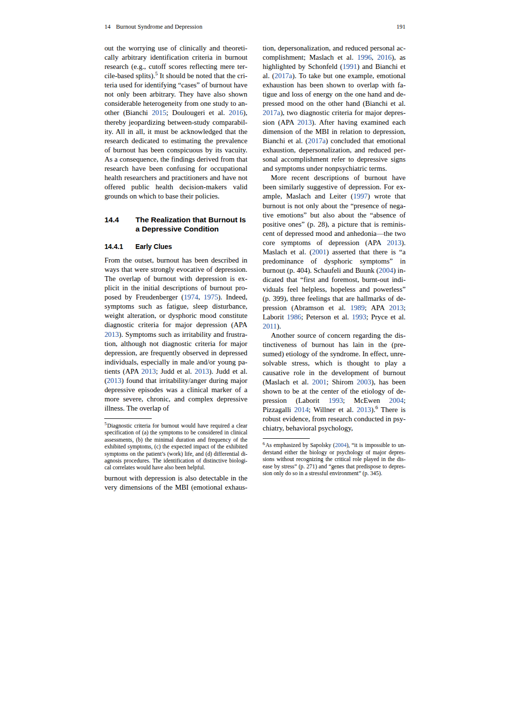14 Burnout Syndrome and Depression 191
out the worrying use of clinically and theoretically arbitrary identification criteria in burnout research (e.g., cutoff scores reflecting mere tercile-based splits).5 It should be noted that the criteria used for identifying “cases” of burnout have not only been arbitrary. They have also shown considerable heterogeneity from one study to another (Bianchi 2015; Doulougeri et al. 2016), thereby jeopardizing between-study comparability. All in all, it must be acknowledged that the research dedicated to estimating the prevalence of burnout has been conspicuous by its vacuity. As a consequence, the findings derived from that research have been confusing for occupational health researchers and practitioners and have not offered public health decision-makers valid grounds on which to base their policies.
14.4 The Realization that Burnout Is a Depressive Condition
14.4.1 Early Clues
From the outset, burnout has been described in ways that were strongly evocative of depression. The overlap of burnout with depression is explicit in the initial descriptions of burnout proposed by Freudenberger (1974, 1975). Indeed, symptoms such as fatigue, sleep disturbance, weight alteration, or dysphoric mood constitute diagnostic criteria for major depression (APA 2013). Symptoms such as irritability and frustration, although not diagnostic criteria for major depression, are frequently observed in depressed individuals, especially in male and/or young patients (APA 2013; Judd et al. 2013). Judd et al. (2013) found that irritability/anger during major depressive episodes was a clinical marker of a more severe, chronic, and complex depressive illness. The overlap of
5Diagnostic criteria for burnout would have required a clear specification of (a) the symptoms to be considered in clinical assessments, (b) the minimal duration and frequency of the exhibited symptoms, (c) the expected impact of the exhibited symptoms on the patient’s (work) life, and (d) differential diagnosis procedures. The identification of distinctive biological correlates would have also been helpful.
burnout with depression is also detectable in the very dimensions of the MBI (emotional exhaustion, depersonalization, and reduced personal accomplishment; Maslach et al. 1996, 2016), as highlighted by Schonfeld (1991) and Bianchi et al. (2017a). To take but one example, emotional exhaustion has been shown to overlap with fatigue and loss of energy on the one hand and depressed mood on the other hand (Bianchi et al. 2017a), two diagnostic criteria for major depression (APA 2013). After having examined each dimension of the MBI in relation to depression, Bianchi et al. (2017a) concluded that emotional exhaustion, depersonalization, and reduced personal accomplishment refer to depressive signs and symptoms under nonpsychiatric terms.
More recent descriptions of burnout have been similarly suggestive of depression. For example, Maslach and Leiter (1997) wrote that burnout is not only about the “presence of negative emotions” but also about the “absence of positive ones” (p. 28), a picture that is reminiscent of depressed mood and anhedonia—the two core symptoms of depression (APA 2013). Maslach et al. (2001) asserted that there is “a predominance of dysphoric symptoms” in burnout (p. 404). Schaufeli and Buunk (2004) indicated that “first and foremost, burnt-out individuals feel helpless, hopeless and powerless” (p. 399), three feelings that are hallmarks of depression (Abramson et al. 1989; APA 2013; Laborit 1986; Peterson et al. 1993; Pryce et al. 2011).
Another source of concern regarding the distinctiveness of burnout has lain in the (presumed) etiology of the syndrome. In effect, unresolvable stress, which is thought to play a causative role in the development of burnout (Maslach et al. 2001; Shirom 2003), has been shown to be at the center of the etiology of depression (Laborit 1993; McEwen 2004; Pizzagalli 2014; Willner et al. 2013).6 There is robust evidence, from research conducted in psychiatry, behavioral psychology,
6As emphasized by Sapolsky (2004), “it is impossible to understand either the biology or psychology of major depressions without recognizing the critical role played in the disease by stress” (p. 271) and “genes that predispose to depression only do so in a stressful environment” (p. 345).